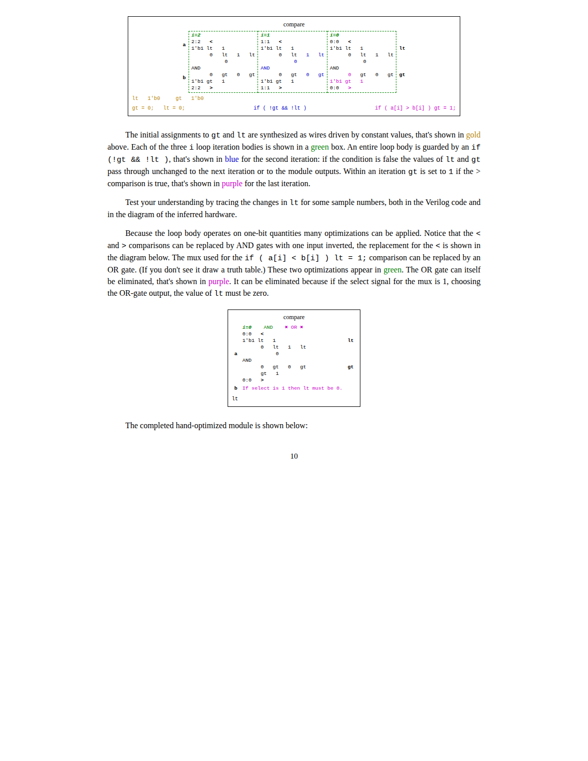compare
| a b | i=2 2:2 < 1'b1 lt 1 0 lt 1 lt 0 AND 0 gt 0 gt 1'b1 gt 1 2:2 > | i=1 1:1 < 1'b1 lt 1 0 lt 1 lt 0 AND 0 gt 0 gt 1'b1 gt 1 1:1 > | i=0 0:0 < 1'b1 lt 1 0 lt 1 lt 0 AND 0 gt 0 gt 1'b1 gt 1 0:0 > | lt gt |
lt 1'b0 gt 1'b0
gt = 0; lt = 0; if ( !gt && !lt ) if ( a[i] > b[i] ) gt = 1;
The initial assignments to gt and lt are synthesized as wires driven by constant values, that's shown in gold above. Each of the three i loop iteration bodies is shown in a green box. An entire loop body is guarded by an if (!gt && !lt ), that's shown in blue for the second iteration: if the condition is false the values of lt and gt pass through unchanged to the next iteration or to the module outputs. Within an iteration gt is set to 1 if the > comparison is true, that's shown in purple for the last iteration.
Test your understanding by tracing the changes in lt for some sample numbers, both in the Verilog code and in the diagram of the inferred hardware.
Because the loop body operates on one-bit quantities many optimizations can be applied. Notice that the < and > comparisons can be replaced by AND gates with one input inverted, the replacement for the < is shown in the diagram below. The mux used for the if ( a[i] < b[i] ) lt = 1; comparison can be replaced by an OR gate. (If you don't see it draw a truth table.) These two optimizations appear in green. The OR gate can itself be eliminated, that's shown in purple. It can be eliminated because if the select signal for the mux is 1, choosing the OR-gate output, the value of lt must be zero.
compare
| a | i=0 AND ✖ OR ✖ 0:0 < 1'b1 lt 1 0 lt 1 lt 0 AND 0 gt 0 gt gt 1 0:0 > | lt gt |
| b | If select is 1 then lt must be 0. | |
lt
The completed hand-optimized module is shown below:
10